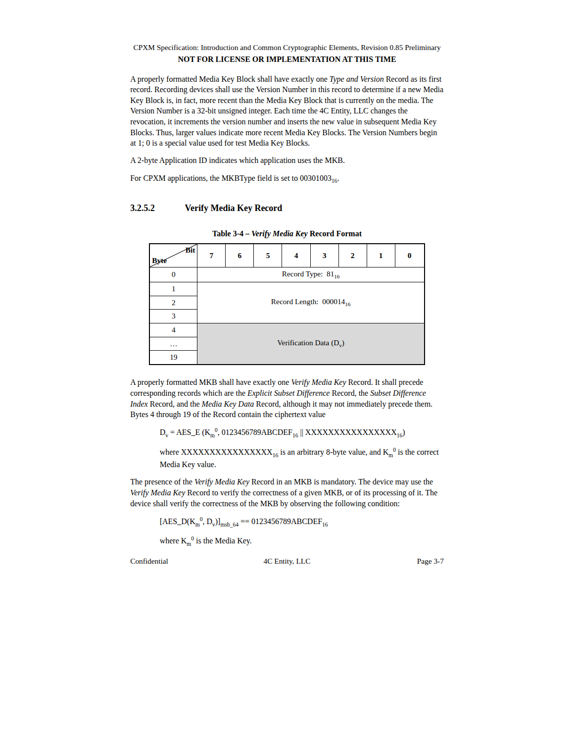CPXM Specification: Introduction and Common Cryptographic Elements, Revision 0.85 Preliminary
NOT FOR LICENSE OR IMPLEMENTATION AT THIS TIME
A properly formatted Media Key Block shall have exactly one Type and Version Record as its first record. Recording devices shall use the Version Number in this record to determine if a new Media Key Block is, in fact, more recent than the Media Key Block that is currently on the media. The Version Number is a 32-bit unsigned integer. Each time the 4C Entity, LLC changes the revocation, it increments the version number and inserts the new value in subsequent Media Key Blocks. Thus, larger values indicate more recent Media Key Blocks. The Version Numbers begin at 1; 0 is a special value used for test Media Key Blocks.
A 2-byte Application ID indicates which application uses the MKB.
For CPXM applications, the MKBType field is set to 0030100316.
3.2.5.2 Verify Media Key Record
Table 3-4 – Verify Media Key Record Format
| Bit Byte | 7 | 6 | 5 | 4 | 3 | 2 | 1 | 0 |
| 0 | Record Type: 81 16 |
| 1 | Record Length: 000014 16 |
| 2 |
| 3 |
| 4 | Verification Data (D v ) |
| … |
| 19 |
A properly formatted MKB shall have exactly one Verify Media Key Record. It shall precede corresponding records which are the Explicit Subset Difference Record, the Subset Difference Index Record, and the Media Key Data Record, although it may not immediately precede them. Bytes 4 through 19 of the Record contain the ciphertext value
Dv = AES_E (Km0, 0123456789ABCDEF16 || XXXXXXXXXXXXXXXX16)
where XXXXXXXXXXXXXXXX16 is an arbitrary 8-byte value, and Km0 is the correct Media Key value.
The presence of the Verify Media Key Record in an MKB is mandatory. The device may use the Verify Media Key Record to verify the correctness of a given MKB, or of its processing of it. The device shall verify the correctness of the MKB by observing the following condition:
[AES_D(Km0, Dv)]msb_64 == 0123456789ABCDEF16
where Km0 is the Media Key.
Confidential
4C Entity, LLC
Page 3-7